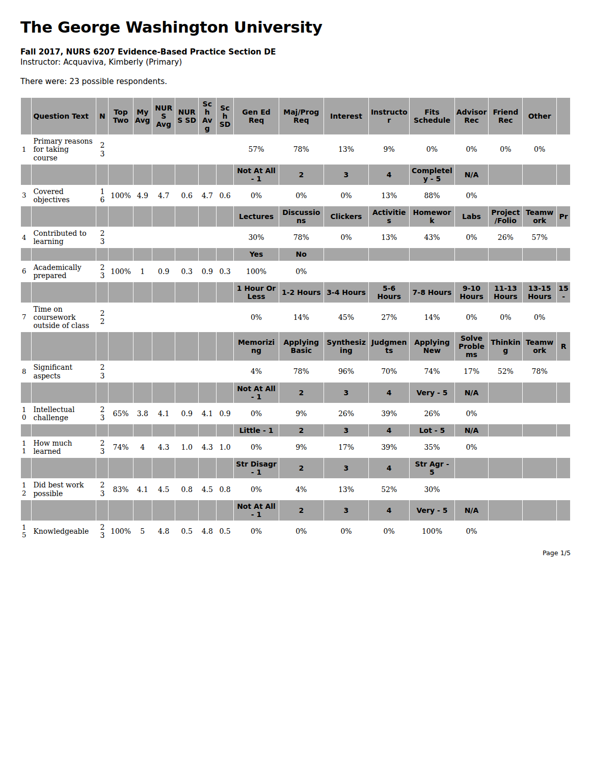The George Washington University
Fall 2017, NURS 6207 Evidence-Based Practice Section DE
Instructor: Acquaviva, Kimberly (Primary)
There were: 23 possible respondents.
| | Question Text | N | Top Two | My Avg | NURS Avg | NURS SD | Sch Avg | Sch SD | Gen Ed Req | Maj/Prog Req | Interest | Instructor | Fits Schedule | Advisor Rec | Friend Rec | Other | |
| 1 | Primary reasons for taking course | 23 | | | | | | | 57% | 78% | 13% | 9% | 0% | 0% | 0% | 0% | |
| | | | | | | | | | Not At All - 1 | 2 | 3 | 4 | Completely - 5 | N/A | | | |
| 3 | Covered objectives | 16 | 100% | 4.9 | 4.7 | 0.6 | 4.7 | 0.6 | 0% | 0% | 0% | 13% | 88% | 0% | | | |
| | | | | | | | | | Lectures | Discussions | Clickers | Activities | Homework | Labs | Project/Folio | Teamwork | Pr |
| 4 | Contributed to learning | 23 | | | | | | | 30% | 78% | 0% | 13% | 43% | 0% | 26% | 57% | |
| | | | | | | | | | Yes | No | | | | | | | |
| 6 | Academically prepared | 23 | 100% | 1 | 0.9 | 0.3 | 0.9 | 0.3 | 100% | 0% | | | | | | | |
| | | | | | | | | | 1 Hour Or Less | 1-2 Hours | 3-4 Hours | 5-6 Hours | 7-8 Hours | 9-10 Hours | 11-13 Hours | 13-15 Hours | 15- |
| 7 | Time on coursework outside of class | 22 | | | | | | | 0% | 14% | 45% | 27% | 14% | 0% | 0% | 0% | |
| | | | | | | | | | Memorizing | Applying Basic | Synthesizing | Judgments | Applying New | Solve Problems | Thinking | Teamwork | R |
| 8 | Significant aspects | 23 | | | | | | | 4% | 78% | 96% | 70% | 74% | 17% | 52% | 78% | |
| | | | | | | | | | Not At All - 1 | 2 | 3 | 4 | Very - 5 | N/A | | | |
| 10 | Intellectual challenge | 23 | 65% | 3.8 | 4.1 | 0.9 | 4.1 | 0.9 | 0% | 9% | 26% | 39% | 26% | 0% | | | |
| | | | | | | | | | Little - 1 | 2 | 3 | 4 | Lot - 5 | N/A | | | |
| 11 | How much learned | 23 | 74% | 4 | 4.3 | 1.0 | 4.3 | 1.0 | 0% | 9% | 17% | 39% | 35% | 0% | | | |
| | | | | | | | | | Str Disagr - 1 | 2 | 3 | 4 | Str Agr - 5 | | | | |
| 12 | Did best work possible | 23 | 83% | 4.1 | 4.5 | 0.8 | 4.5 | 0.8 | 0% | 4% | 13% | 52% | 30% | | | | |
| | | | | | | | | | Not At All - 1 | 2 | 3 | 4 | Very - 5 | N/A | | | |
| 15 | Knowledgeable | 23 | 100% | 5 | 4.8 | 0.5 | 4.8 | 0.5 | 0% | 0% | 0% | 0% | 100% | 0% | | | |
Page 1/5